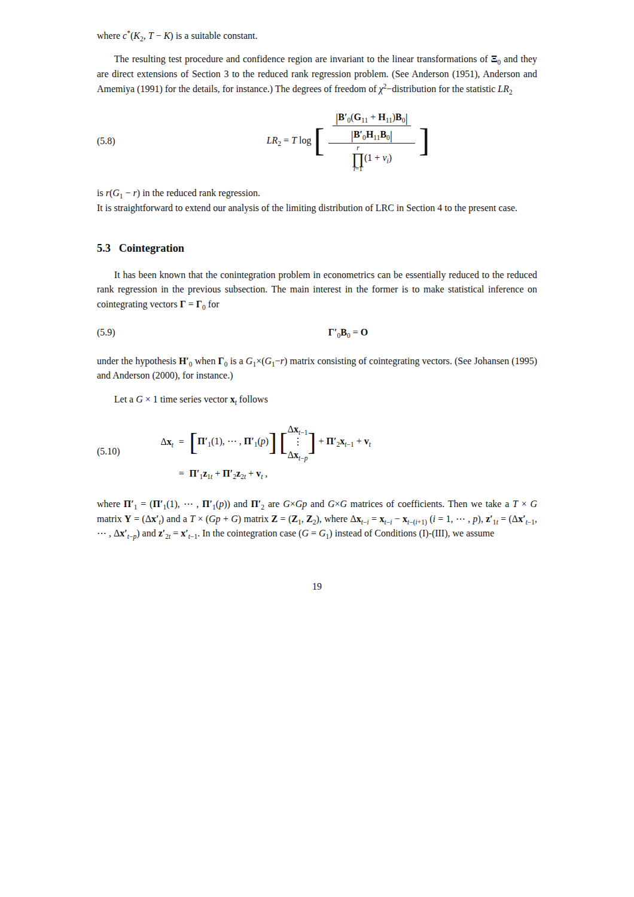where c*(K2, T − K) is a suitable constant.
The resulting test procedure and confidence region are invariant to the linear transformations of Ξ0 and they are direct extensions of Section 3 to the reduced rank regression problem. (See Anderson (1951), Anderson and Amemiya (1991) for the details, for instance.) The degrees of freedom of χ2−distribution for the statistic LR2
(5.8)
LR2 = T log [ |B′0(G11 + H11)B0| |B′0H11B0| r ∏ i=1 (1 + νi) ]
is r(G1 − r) in the reduced rank regression.
It is straightforward to extend our analysis of the limiting distribution of LRC in Section 4 to the present case.
5.3 Cointegration
It has been known that the conintegration problem in econometrics can be essentially reduced to the reduced rank regression in the previous subsection. The main interest in the former is to make statistical inference on cointegrating vectors Γ = Γ0 for
(5.9)
Γ′0B0 = O
under the hypothesis H′0 when Γ0 is a G1×(G1−r) matrix consisting of cointegrating vectors. (See Johansen (1995) and Anderson (2000), for instance.)
Let a G × 1 time series vector xt follows
(5.10)
| Δ x t | = | [ Π ′ 1 (1), ⋯ , Π ′ 1 ( p ) ] [ Δ x t −1 ⋮ Δ x t − p ] + Π ′ 2 x t −1 + v t |
| | = | Π ′ 1 z 1 t + Π ′ 2 z 2 t + v t , |
where Π′1 = (Π′1(1), ⋯ , Π′1(p)) and Π′2 are G×Gp and G×G matrices of coefficients. Then we take a T × G matrix Y = (Δx′t) and a T × (Gp + G) matrix Z = (Z1, Z2), where Δxt−i = xt−i − xt−(i+1) (i = 1, ⋯ , p), z′1t = (Δx′t−1, ⋯ , Δx′t−p) and z′2t = x′t−1. In the cointegration case (G = G1) instead of Conditions (I)-(III), we assume
19